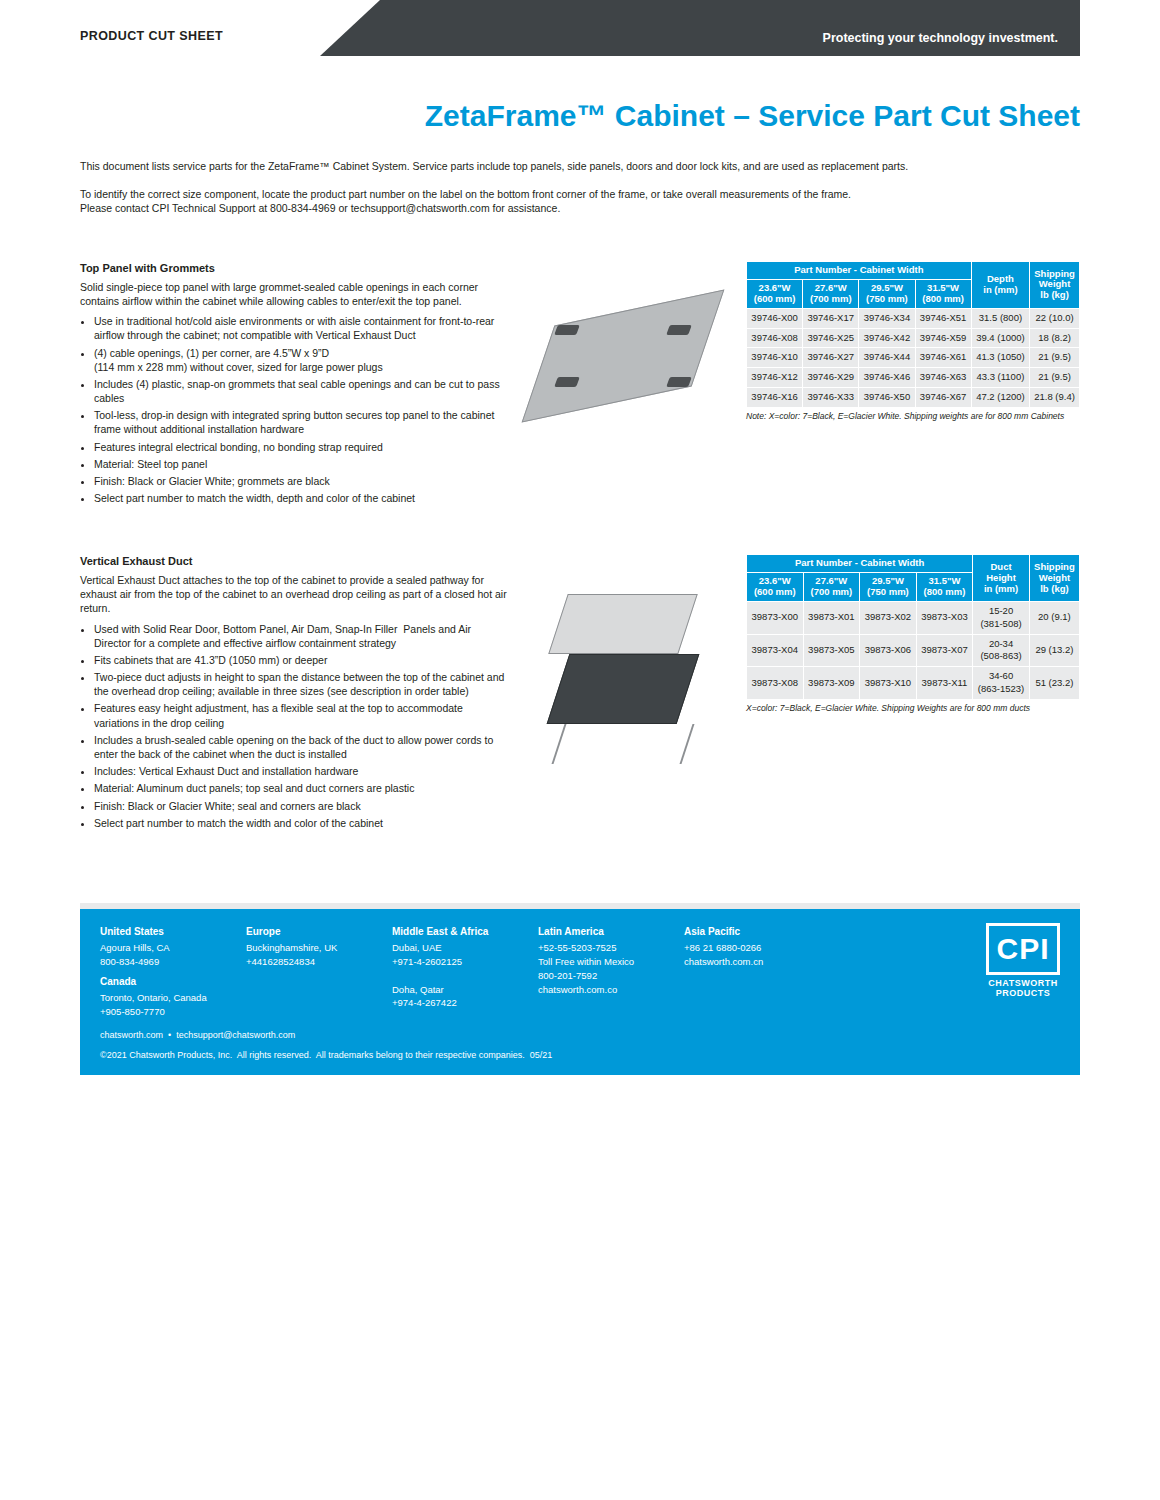PRODUCT CUT SHEET
Protecting your technology investment.
ZetaFrame™ Cabinet – Service Part Cut Sheet
This document lists service parts for the ZetaFrame™ Cabinet System. Service parts include top panels, side panels, doors and door lock kits, and are used as replacement parts.
To identify the correct size component, locate the product part number on the label on the bottom front corner of the frame, or take overall measurements of the frame.
Please contact CPI Technical Support at 800-834-4969 or techsupport@chatsworth.com for assistance.
Top Panel with Grommets
Solid single-piece top panel with large grommet-sealed cable openings in each corner contains airflow within the cabinet while allowing cables to enter/exit the top panel.
Use in traditional hot/cold aisle environments or with aisle containment for front-to-rear airflow through the cabinet; not compatible with Vertical Exhaust Duct
(4) cable openings, (1) per corner, are 4.5”W x 9”D
(114 mm x 228 mm) without cover, sized for large power plugs
Includes (4) plastic, snap-on grommets that seal cable openings and can be cut to pass cables
Tool-less, drop-in design with integrated spring button secures top panel to the cabinet frame without additional installation hardware
Features integral electrical bonding, no bonding strap required
Material: Steel top panel
Finish: Black or Glacier White; grommets are black
Select part number to match the width, depth and color of the cabinet
| Part Number - Cabinet Width | Depth in (mm) | Shipping Weight lb (kg) |
| --- | --- | --- |
| 23.6"W (600 mm) | 27.6"W (700 mm) | 29.5"W (750 mm) | 31.5"W (800 mm) |
| 39746-X00 | 39746-X17 | 39746-X34 | 39746-X51 | 31.5 (800) | 22 (10.0) |
| 39746-X08 | 39746-X25 | 39746-X42 | 39746-X59 | 39.4 (1000) | 18 (8.2) |
| 39746-X10 | 39746-X27 | 39746-X44 | 39746-X61 | 41.3 (1050) | 21 (9.5) |
| 39746-X12 | 39746-X29 | 39746-X46 | 39746-X63 | 43.3 (1100) | 21 (9.5) |
| 39746-X16 | 39746-X33 | 39746-X50 | 39746-X67 | 47.2 (1200) | 21.8 (9.4) |
Note: X=color: 7=Black, E=Glacier White. Shipping weights are for 800 mm Cabinets
Vertical Exhaust Duct
Vertical Exhaust Duct attaches to the top of the cabinet to provide a sealed pathway for exhaust air from the top of the cabinet to an overhead drop ceiling as part of a closed hot air return.
Used with Solid Rear Door, Bottom Panel, Air Dam, Snap-In Filler Panels and Air Director for a complete and effective airflow containment strategy
Fits cabinets that are 41.3”D (1050 mm) or deeper
Two-piece duct adjusts in height to span the distance between the top of the cabinet and the overhead drop ceiling; available in three sizes (see description in order table)
Features easy height adjustment, has a flexible seal at the top to accommodate variations in the drop ceiling
Includes a brush-sealed cable opening on the back of the duct to allow power cords to enter the back of the cabinet when the duct is installed
Includes: Vertical Exhaust Duct and installation hardware
Material: Aluminum duct panels; top seal and duct corners are plastic
Finish: Black or Glacier White; seal and corners are black
Select part number to match the width and color of the cabinet
| Part Number - Cabinet Width | Duct Height in (mm) | Shipping Weight lb (kg) |
| --- | --- | --- |
| 23.6"W (600 mm) | 27.6"W (700 mm) | 29.5"W (750 mm) | 31.5"W (800 mm) |
| 39873-X00 | 39873-X01 | 39873-X02 | 39873-X03 | 15-20 (381-508) | 20 (9.1) |
| 39873-X04 | 39873-X05 | 39873-X06 | 39873-X07 | 20-34 (508-863) | 29 (13.2) |
| 39873-X08 | 39873-X09 | 39873-X10 | 39873-X11 | 34-60 (863-1523) | 51 (23.2) |
X=color: 7=Black, E=Glacier White. Shipping Weights are for 800 mm ducts
United States Agoura Hills, CA
800-834-4969
Canada Toronto, Ontario, Canada
+905-850-7770
Europe Buckinghamshire, UK
+441628524834
Middle East & Africa Dubai, UAE
+971-4-2602125
Doha, Qatar
+974-4-267422
Latin America +52-55-5203-7525
Toll Free within Mexico
800-201-7592
chatsworth.com.co
Asia Pacific +86 21 6880-0266
chatsworth.com.cn
CPI
CHATSWORTH
PRODUCTS
chatsworth.com • techsupport@chatsworth.com
©2021 Chatsworth Products, Inc. All rights reserved. All trademarks belong to their respective companies. 05/21